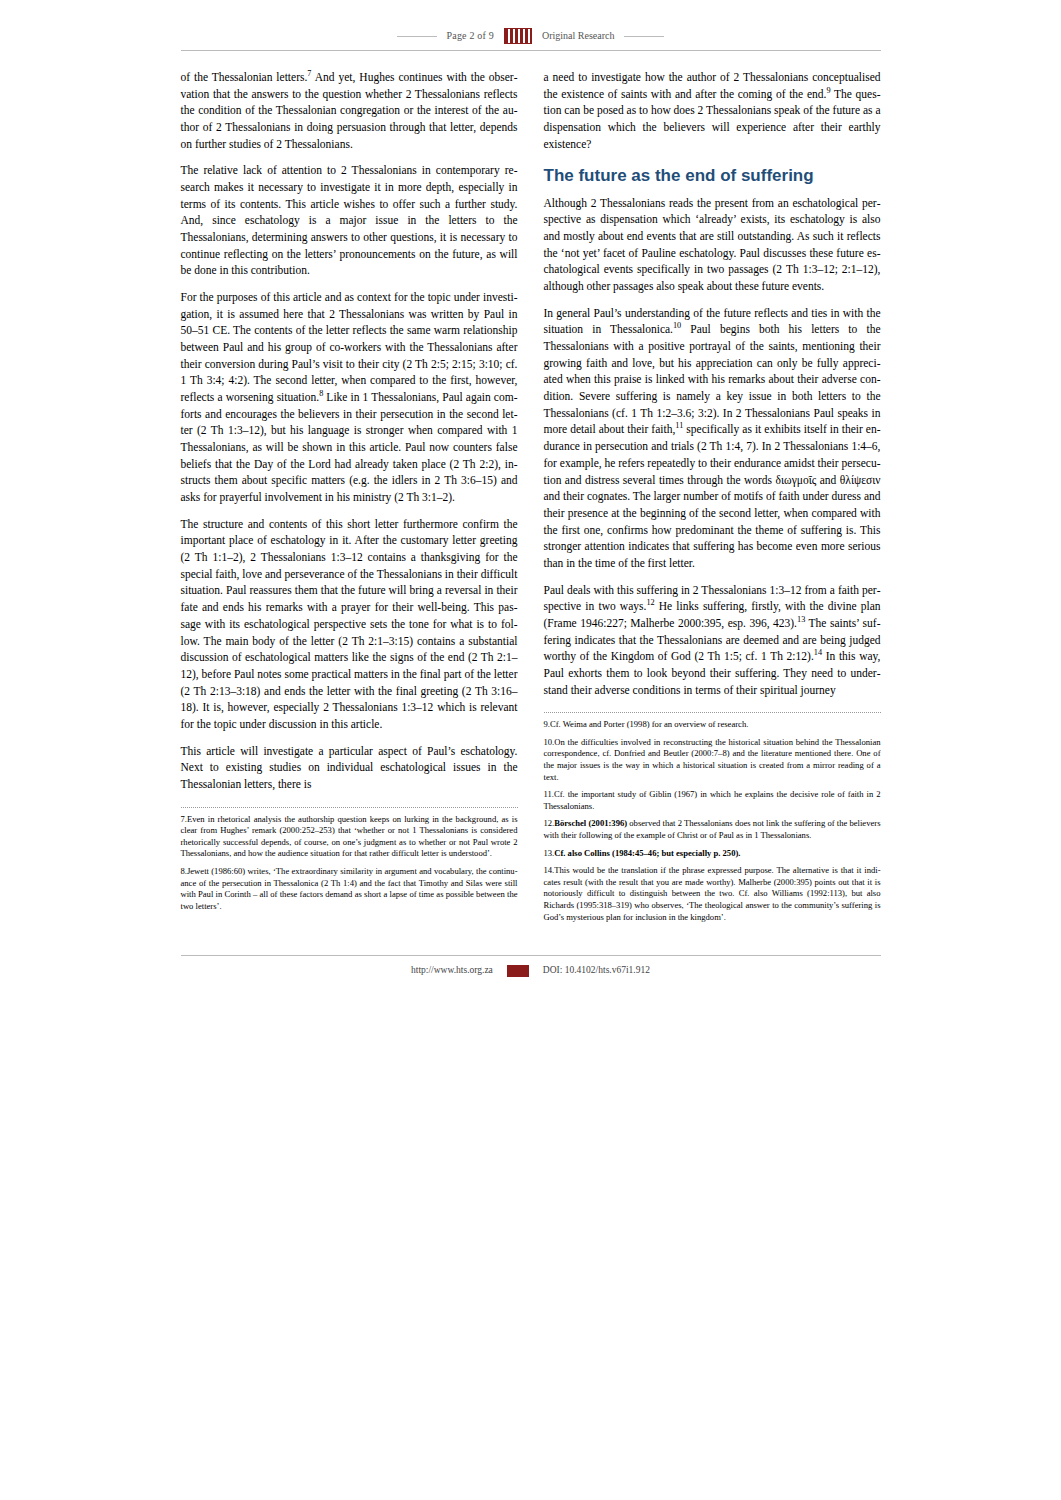Page 2 of 9 Original Research
of the Thessalonian letters.7 And yet, Hughes continues with the observation that the answers to the question whether 2 Thessalonians reflects the condition of the Thessalonian congregation or the interest of the author of 2 Thessalonians in doing persuasion through that letter, depends on further studies of 2 Thessalonians.
The relative lack of attention to 2 Thessalonians in contemporary research makes it necessary to investigate it in more depth, especially in terms of its contents. This article wishes to offer such a further study. And, since eschatology is a major issue in the letters to the Thessalonians, determining answers to other questions, it is necessary to continue reflecting on the letters’ pronouncements on the future, as will be done in this contribution.
For the purposes of this article and as context for the topic under investigation, it is assumed here that 2 Thessalonians was written by Paul in 50–51 CE. The contents of the letter reflects the same warm relationship between Paul and his group of co-workers with the Thessalonians after their conversion during Paul’s visit to their city (2 Th 2:5; 2:15; 3:10; cf. 1 Th 3:4; 4:2). The second letter, when compared to the first, however, reflects a worsening situation.8 Like in 1 Thessalonians, Paul again comforts and encourages the believers in their persecution in the second letter (2 Th 1:3–12), but his language is stronger when compared with 1 Thessalonians, as will be shown in this article. Paul now counters false beliefs that the Day of the Lord had already taken place (2 Th 2:2), instructs them about specific matters (e.g. the idlers in 2 Th 3:6–15) and asks for prayerful involvement in his ministry (2 Th 3:1–2).
The structure and contents of this short letter furthermore confirm the important place of eschatology in it. After the customary letter greeting (2 Th 1:1–2), 2 Thessalonians 1:3–12 contains a thanksgiving for the special faith, love and perseverance of the Thessalonians in their difficult situation. Paul reassures them that the future will bring a reversal in their fate and ends his remarks with a prayer for their well-being. This passage with its eschatological perspective sets the tone for what is to follow. The main body of the letter (2 Th 2:1–3:15) contains a substantial discussion of eschatological matters like the signs of the end (2 Th 2:1–12), before Paul notes some practical matters in the final part of the letter (2 Th 2:13–3:18) and ends the letter with the final greeting (2 Th 3:16–18). It is, however, especially 2 Thessalonians 1:3–12 which is relevant for the topic under discussion in this article.
This article will investigate a particular aspect of Paul’s eschatology. Next to existing studies on individual eschatological issues in the Thessalonian letters, there is
7. Even in rhetorical analysis the authorship question keeps on lurking in the background, as is clear from Hughes’ remark (2000:252–253) that ‘whether or not 1 Thessalonians is considered rhetorically successful depends, of course, on one’s judgment as to whether or not Paul wrote 2 Thessalonians, and how the audience situation for that rather difficult letter is understood’.
8. Jewett (1986:60) writes, ‘The extraordinary similarity in argument and vocabulary, the continuance of the persecution in Thessalonica (2 Th 1:4) and the fact that Timothy and Silas were still with Paul in Corinth – all of these factors demand as short a lapse of time as possible between the two letters’.
a need to investigate how the author of 2 Thessalonians conceptualised the existence of saints with and after the coming of the end.9 The question can be posed as to how does 2 Thessalonians speak of the future as a dispensation which the believers will experience after their earthly existence?
The future as the end of suffering
Although 2 Thessalonians reads the present from an eschatological perspective as dispensation which ‘already’ exists, its eschatology is also and mostly about end events that are still outstanding. As such it reflects the ‘not yet’ facet of Pauline eschatology. Paul discusses these future eschatological events specifically in two passages (2 Th 1:3–12; 2:1–12), although other passages also speak about these future events.
In general Paul’s understanding of the future reflects and ties in with the situation in Thessalonica.10 Paul begins both his letters to the Thessalonians with a positive portrayal of the saints, mentioning their growing faith and love, but his appreciation can only be fully appreciated when this praise is linked with his remarks about their adverse condition. Severe suffering is namely a key issue in both letters to the Thessalonians (cf. 1 Th 1:2–3.6; 3:2). In 2 Thessalonians Paul speaks in more detail about their faith,11 specifically as it exhibits itself in their endurance in persecution and trials (2 Th 1:4, 7). In 2 Thessalonians 1:4–6, for example, he refers repeatedly to their endurance amidst their persecution and distress several times through the words διωγμοῖς and θλίψεσιν and their cognates. The larger number of motifs of faith under duress and their presence at the beginning of the second letter, when compared with the first one, confirms how predominant the theme of suffering is. This stronger attention indicates that suffering has become even more serious than in the time of the first letter.
Paul deals with this suffering in 2 Thessalonians 1:3–12 from a faith perspective in two ways.12 He links suffering, firstly, with the divine plan (Frame 1946:227; Malherbe 2000:395, esp. 396, 423).13 The saints’ suffering indicates that the Thessalonians are deemed and are being judged worthy of the Kingdom of God (2 Th 1:5; cf. 1 Th 2:12).14 In this way, Paul exhorts them to look beyond their suffering. They need to understand their adverse conditions in terms of their spiritual journey
9. Cf. Weima and Porter (1998) for an overview of research.
10. On the difficulties involved in reconstructing the historical situation behind the Thessalonian correspondence, cf. Donfried and Beutler (2000:7–8) and the literature mentioned there. One of the major issues is the way in which a historical situation is created from a mirror reading of a text.
11. Cf. the important study of Giblin (1967) in which he explains the decisive role of faith in 2 Thessalonians.
12. Börschel (2001:396) observed that 2 Thessalonians does not link the suffering of the believers with their following of the example of Christ or of Paul as in 1 Thessalonians.
13. Cf. also Collins (1984:45–46; but especially p. 250).
14. This would be the translation if the phrase expressed purpose. The alternative is that it indicates result (with the result that you are made worthy). Malherbe (2000:395) points out that it is notoriously difficult to distinguish between the two. Cf. also Williams (1992:113), but also Richards (1995:318–319) who observes, ‘The theological answer to the community’s suffering is God’s mysterious plan for inclusion in the kingdom’.
http://www.hts.org.za DOI: 10.4102/hts.v67i1.912